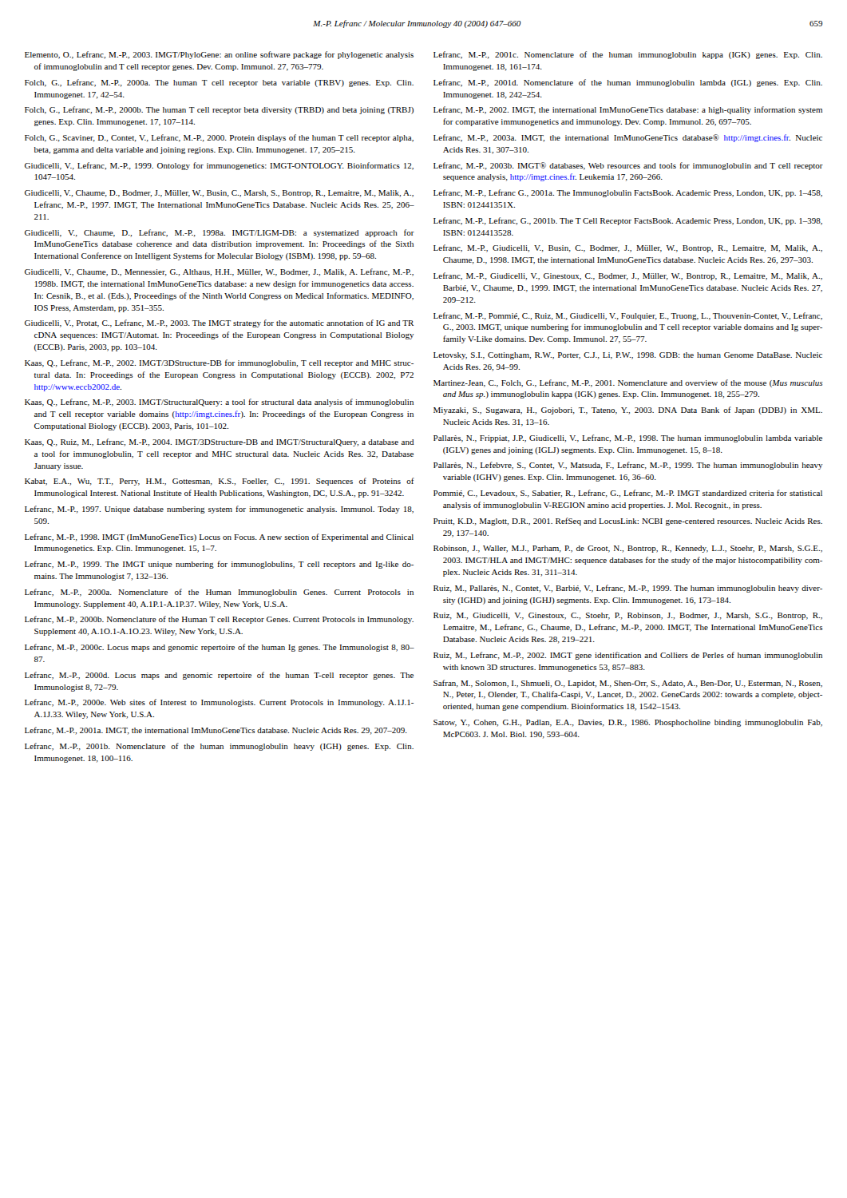659 M.-P. Lefranc / Molecular Immunology 40 (2004) 647–660
Elemento, O., Lefranc, M.-P., 2003. IMGT/PhyloGene: an online software package for phylogenetic analysis of immunoglobulin and T cell receptor genes. Dev. Comp. Immunol. 27, 763–779.
Folch, G., Lefranc, M.-P., 2000a. The human T cell receptor beta variable (TRBV) genes. Exp. Clin. Immunogenet. 17, 42–54.
Folch, G., Lefranc, M.-P., 2000b. The human T cell receptor beta diversity (TRBD) and beta joining (TRBJ) genes. Exp. Clin. Immunogenet. 17, 107–114.
Folch, G., Scaviner, D., Contet, V., Lefranc, M.-P., 2000. Protein displays of the human T cell receptor alpha, beta, gamma and delta variable and joining regions. Exp. Clin. Immunogenet. 17, 205–215.
Giudicelli, V., Lefranc, M.-P., 1999. Ontology for immunogenetics: IMGT-ONTOLOGY. Bioinformatics 12, 1047–1054.
Giudicelli, V., Chaume, D., Bodmer, J., Müller, W., Busin, C., Marsh, S., Bontrop, R., Lemaitre, M., Malik, A., Lefranc, M.-P., 1997. IMGT, The International ImMunoGeneTics Database. Nucleic Acids Res. 25, 206–211.
Giudicelli, V., Chaume, D., Lefranc, M.-P., 1998a. IMGT/LIGM-DB: a systematized approach for ImMunoGeneTics database coherence and data distribution improvement. In: Proceedings of the Sixth International Conference on Intelligent Systems for Molecular Biology (ISBM). 1998, pp. 59–68.
Giudicelli, V., Chaume, D., Mennessier, G., Althaus, H.H., Müller, W., Bodmer, J., Malik, A. Lefranc, M.-P., 1998b. IMGT, the international ImMunoGeneTics database: a new design for immunogenetics data access. In: Cesnik, B., et al. (Eds.), Proceedings of the Ninth World Congress on Medical Informatics. MEDINFO, IOS Press, Amsterdam, pp. 351–355.
Giudicelli, V., Protat, C., Lefranc, M.-P., 2003. The IMGT strategy for the automatic annotation of IG and TR cDNA sequences: IMGT/Automat. In: Proceedings of the European Congress in Computational Biology (ECCB). Paris, 2003, pp. 103–104.
Kaas, Q., Lefranc, M.-P., 2002. IMGT/3DStructure-DB for immunoglobulin, T cell receptor and MHC structural data. In: Proceedings of the European Congress in Computational Biology (ECCB). 2002, P72 http://www.eccb2002.de.
Kaas, Q., Lefranc, M.-P., 2003. IMGT/StructuralQuery: a tool for structural data analysis of immunoglobulin and T cell receptor variable domains (http://imgt.cines.fr). In: Proceedings of the European Congress in Computational Biology (ECCB). 2003, Paris, 101–102.
Kaas, Q., Ruiz, M., Lefranc, M.-P., 2004. IMGT/3DStructure-DB and IMGT/StructuralQuery, a database and a tool for immunoglobulin, T cell receptor and MHC structural data. Nucleic Acids Res. 32, Database January issue.
Kabat, E.A., Wu, T.T., Perry, H.M., Gottesman, K.S., Foeller, C., 1991. Sequences of Proteins of Immunological Interest. National Institute of Health Publications, Washington, DC, U.S.A., pp. 91–3242.
Lefranc, M.-P., 1997. Unique database numbering system for immunogenetic analysis. Immunol. Today 18, 509.
Lefranc, M.-P., 1998. IMGT (ImMunoGeneTics) Locus on Focus. A new section of Experimental and Clinical Immunogenetics. Exp. Clin. Immunogenet. 15, 1–7.
Lefranc, M.-P., 1999. The IMGT unique numbering for immunoglobulins, T cell receptors and Ig-like domains. The Immunologist 7, 132–136.
Lefranc, M.-P., 2000a. Nomenclature of the Human Immunoglobulin Genes. Current Protocols in Immunology. Supplement 40, A.1P.1-A.1P.37. Wiley, New York, U.S.A.
Lefranc, M.-P., 2000b. Nomenclature of the Human T cell Receptor Genes. Current Protocols in Immunology. Supplement 40, A.1O.1-A.1O.23. Wiley, New York, U.S.A.
Lefranc, M.-P., 2000c. Locus maps and genomic repertoire of the human Ig genes. The Immunologist 8, 80–87.
Lefranc, M.-P., 2000d. Locus maps and genomic repertoire of the human T-cell receptor genes. The Immunologist 8, 72–79.
Lefranc, M.-P., 2000e. Web sites of Interest to Immunologists. Current Protocols in Immunology. A.1J.1-A.1J.33. Wiley, New York, U.S.A.
Lefranc, M.-P., 2001a. IMGT, the international ImMunoGeneTics database. Nucleic Acids Res. 29, 207–209.
Lefranc, M.-P., 2001b. Nomenclature of the human immunoglobulin heavy (IGH) genes. Exp. Clin. Immunogenet. 18, 100–116.
Lefranc, M.-P., 2001c. Nomenclature of the human immunoglobulin kappa (IGK) genes. Exp. Clin. Immunogenet. 18, 161–174.
Lefranc, M.-P., 2001d. Nomenclature of the human immunoglobulin lambda (IGL) genes. Exp. Clin. Immunogenet. 18, 242–254.
Lefranc, M.-P., 2002. IMGT, the international ImMunoGeneTics database: a high-quality information system for comparative immunogenetics and immunology. Dev. Comp. Immunol. 26, 697–705.
Lefranc, M.-P., 2003a. IMGT, the international ImMunoGeneTics database® http://imgt.cines.fr. Nucleic Acids Res. 31, 307–310.
Lefranc, M.-P., 2003b. IMGT® databases, Web resources and tools for immunoglobulin and T cell receptor sequence analysis, http://imgt.cines.fr. Leukemia 17, 260–266.
Lefranc, M.-P., Lefranc G., 2001a. The Immunoglobulin FactsBook. Academic Press, London, UK, pp. 1–458, ISBN: 012441351X.
Lefranc, M.-P., Lefranc, G., 2001b. The T Cell Receptor FactsBook. Academic Press, London, UK, pp. 1–398, ISBN: 0124413528.
Lefranc, M.-P., Giudicelli, V., Busin, C., Bodmer, J., Müller, W., Bontrop, R., Lemaitre, M, Malik, A., Chaume, D., 1998. IMGT, the international ImMunoGeneTics database. Nucleic Acids Res. 26, 297–303.
Lefranc, M.-P., Giudicelli, V., Ginestoux, C., Bodmer, J., Müller, W., Bontrop, R., Lemaitre, M., Malik, A., Barbié, V., Chaume, D., 1999. IMGT, the international ImMunoGeneTics database. Nucleic Acids Res. 27, 209–212.
Lefranc, M.-P., Pommié, C., Ruiz, M., Giudicelli, V., Foulquier, E., Truong, L., Thouvenin-Contet, V., Lefranc, G., 2003. IMGT, unique numbering for immunoglobulin and T cell receptor variable domains and Ig superfamily V-Like domains. Dev. Comp. Immunol. 27, 55–77.
Letovsky, S.I., Cottingham, R.W., Porter, C.J., Li, P.W., 1998. GDB: the human Genome DataBase. Nucleic Acids Res. 26, 94–99.
Martinez-Jean, C., Folch, G., Lefranc, M.-P., 2001. Nomenclature and overview of the mouse (Mus musculus and Mus sp.) immunoglobulin kappa (IGK) genes. Exp. Clin. Immunogenet. 18, 255–279.
Miyazaki, S., Sugawara, H., Gojobori, T., Tateno, Y., 2003. DNA Data Bank of Japan (DDBJ) in XML. Nucleic Acids Res. 31, 13–16.
Pallarès, N., Frippiat, J.P., Giudicelli, V., Lefranc, M.-P., 1998. The human immunoglobulin lambda variable (IGLV) genes and joining (IGLJ) segments. Exp. Clin. Immunogenet. 15, 8–18.
Pallarès, N., Lefebvre, S., Contet, V., Matsuda, F., Lefranc, M.-P., 1999. The human immunoglobulin heavy variable (IGHV) genes. Exp. Clin. Immunogenet. 16, 36–60.
Pommié, C., Levadoux, S., Sabatier, R., Lefranc, G., Lefranc, M.-P. IMGT standardized criteria for statistical analysis of immunoglobulin V-REGION amino acid properties. J. Mol. Recognit., in press.
Pruitt, K.D., Maglott, D.R., 2001. RefSeq and LocusLink: NCBI gene-centered resources. Nucleic Acids Res. 29, 137–140.
Robinson, J., Waller, M.J., Parham, P., de Groot, N., Bontrop, R., Kennedy, L.J., Stoehr, P., Marsh, S.G.E., 2003. IMGT/HLA and IMGT/MHC: sequence databases for the study of the major histocompatibility complex. Nucleic Acids Res. 31, 311–314.
Ruiz, M., Pallarès, N., Contet, V., Barbié, V., Lefranc, M.-P., 1999. The human immunoglobulin heavy diversity (IGHD) and joining (IGHJ) segments. Exp. Clin. Immunogenet. 16, 173–184.
Ruiz, M., Giudicelli, V., Ginestoux, C., Stoehr, P., Robinson, J., Bodmer, J., Marsh, S.G., Bontrop, R., Lemaitre, M., Lefranc, G., Chaume, D., Lefranc, M.-P., 2000. IMGT, The International ImMunoGeneTics Database. Nucleic Acids Res. 28, 219–221.
Ruiz, M., Lefranc, M.-P., 2002. IMGT gene identification and Colliers de Perles of human immunoglobulin with known 3D structures. Immunogenetics 53, 857–883.
Safran, M., Solomon, I., Shmueli, O., Lapidot, M., Shen-Orr, S., Adato, A., Ben-Dor, U., Esterman, N., Rosen, N., Peter, I., Olender, T., Chalifa-Caspi, V., Lancet, D., 2002. GeneCards 2002: towards a complete, object-oriented, human gene compendium. Bioinformatics 18, 1542–1543.
Satow, Y., Cohen, G.H., Padlan, E.A., Davies, D.R., 1986. Phosphocholine binding immunoglobulin Fab, McPC603. J. Mol. Biol. 190, 593–604.